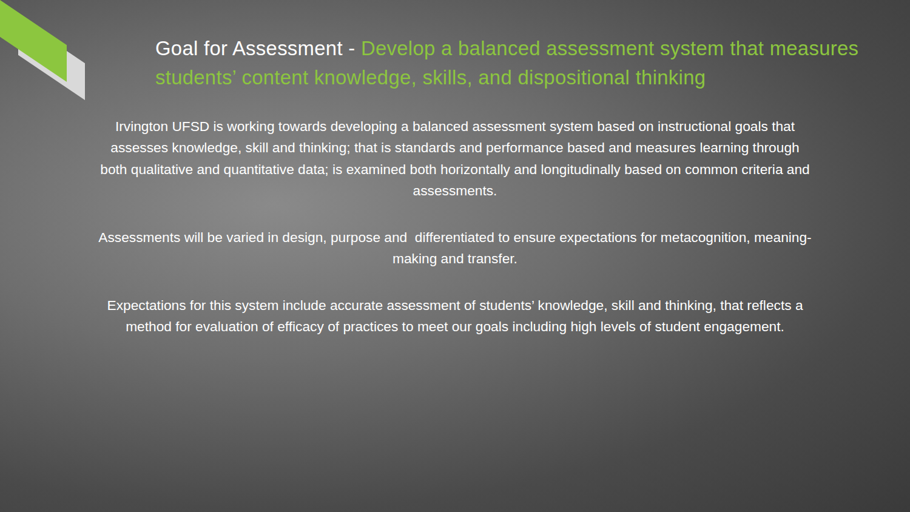Goal for Assessment - Develop a balanced assessment system that measures students’ content knowledge, skills, and dispositional thinking
Irvington UFSD is working towards developing a balanced assessment system based on instructional goals that assesses knowledge, skill and thinking; that is standards and performance based and measures learning through both qualitative and quantitative data; is examined both horizontally and longitudinally based on common criteria and assessments.
Assessments will be varied in design, purpose and differentiated to ensure expectations for metacognition, meaning-making and transfer.
Expectations for this system include accurate assessment of students’ knowledge, skill and thinking, that reflects a method for evaluation of efficacy of practices to meet our goals including high levels of student engagement.